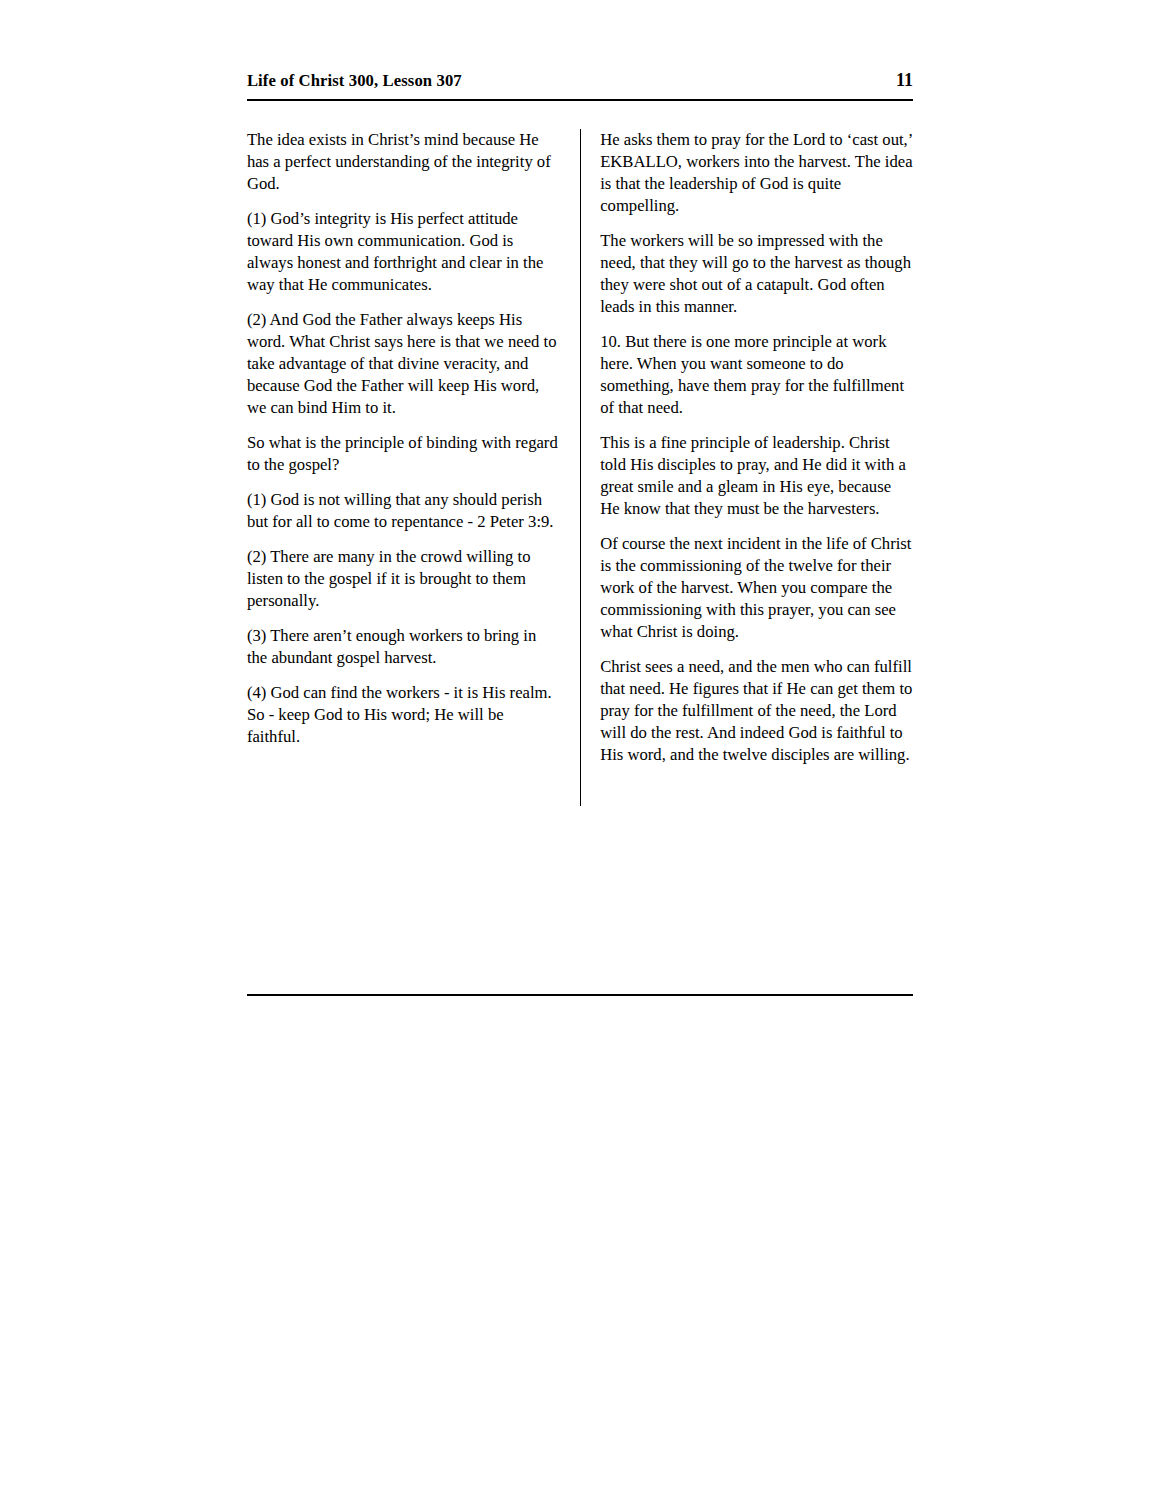Life of Christ 300, Lesson 307 11
The idea exists in Christ’s mind because He has a perfect understanding of the integrity of God.
(1) God’s integrity is His perfect attitude toward His own communication. God is always honest and forthright and clear in the way that He communicates.
(2) And God the Father always keeps His word. What Christ says here is that we need to take advantage of that divine veracity, and because God the Father will keep His word, we can bind Him to it.
So what is the principle of binding with regard to the gospel?
(1) God is not willing that any should perish but for all to come to repentance - 2 Peter 3:9.
(2) There are many in the crowd willing to listen to the gospel if it is brought to them personally.
(3) There aren’t enough workers to bring in the abundant gospel harvest.
(4) God can find the workers - it is His realm. So - keep God to His word; He will be faithful.
He asks them to pray for the Lord to ‘cast out,’ EKBALLO, workers into the harvest. The idea is that the leadership of God is quite compelling.
The workers will be so impressed with the need, that they will go to the harvest as though they were shot out of a catapult. God often leads in this manner.
10. But there is one more principle at work here. When you want someone to do something, have them pray for the fulfillment of that need.
This is a fine principle of leadership. Christ told His disciples to pray, and He did it with a great smile and a gleam in His eye, because He know that they must be the harvesters.
Of course the next incident in the life of Christ is the commissioning of the twelve for their work of the harvest. When you compare the commissioning with this prayer, you can see what Christ is doing.
Christ sees a need, and the men who can fulfill that need. He figures that if He can get them to pray for the fulfillment of the need, the Lord will do the rest. And indeed God is faithful to His word, and the twelve disciples are willing.